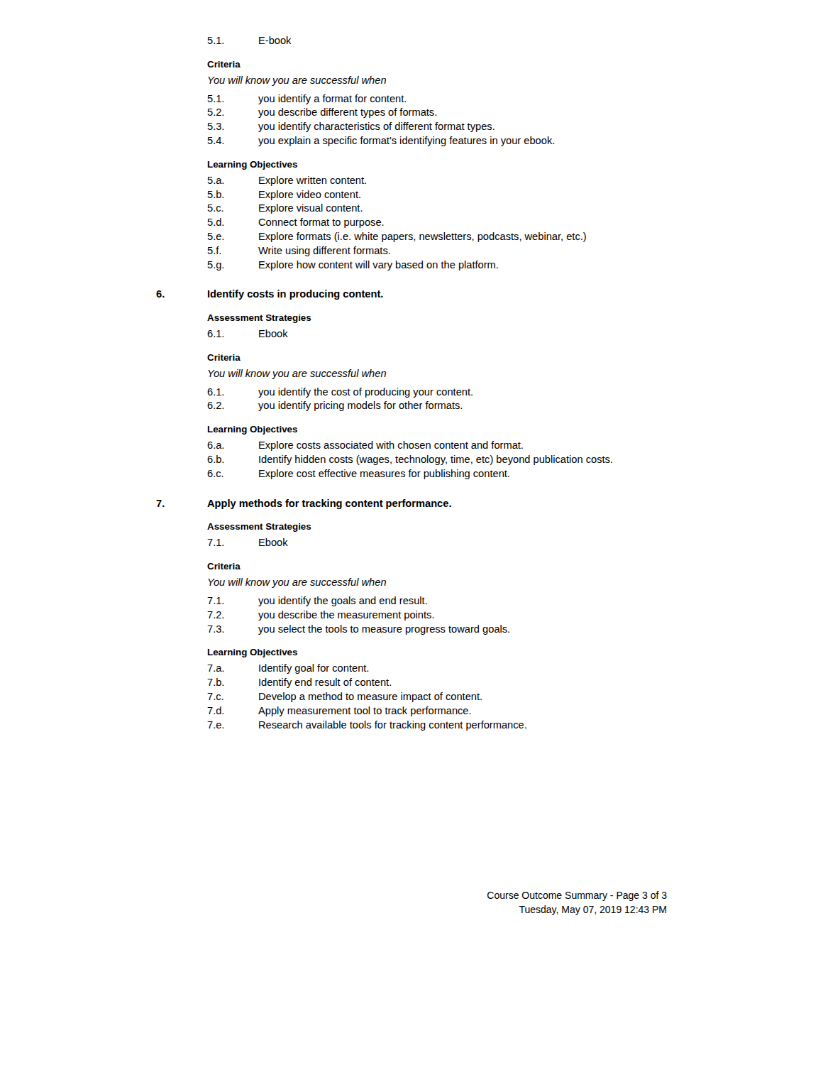5.1. E-book
Criteria
You will know you are successful when
5.1. you identify a format for content.
5.2. you describe different types of formats.
5.3. you identify characteristics of different format types.
5.4. you explain a specific format's identifying features in your ebook.
Learning Objectives
5.a. Explore written content.
5.b. Explore video content.
5.c. Explore visual content.
5.d. Connect format to purpose.
5.e. Explore formats (i.e. white papers, newsletters, podcasts, webinar, etc.)
5.f. Write using different formats.
5.g. Explore how content will vary based on the platform.
6. Identify costs in producing content.
Assessment Strategies
6.1. Ebook
Criteria
You will know you are successful when
6.1. you identify the cost of producing your content.
6.2. you identify pricing models for other formats.
Learning Objectives
6.a. Explore costs associated with chosen content and format.
6.b. Identify hidden costs (wages, technology, time, etc) beyond publication costs.
6.c. Explore cost effective measures for publishing content.
7. Apply methods for tracking content performance.
Assessment Strategies
7.1. Ebook
Criteria
You will know you are successful when
7.1. you identify the goals and end result.
7.2. you describe the measurement points.
7.3. you select the tools to measure progress toward goals.
Learning Objectives
7.a. Identify goal for content.
7.b. Identify end result of content.
7.c. Develop a method to measure impact of content.
7.d. Apply measurement tool to track performance.
7.e. Research available tools for tracking content performance.
Course Outcome Summary - Page 3 of 3
Tuesday, May 07, 2019 12:43 PM